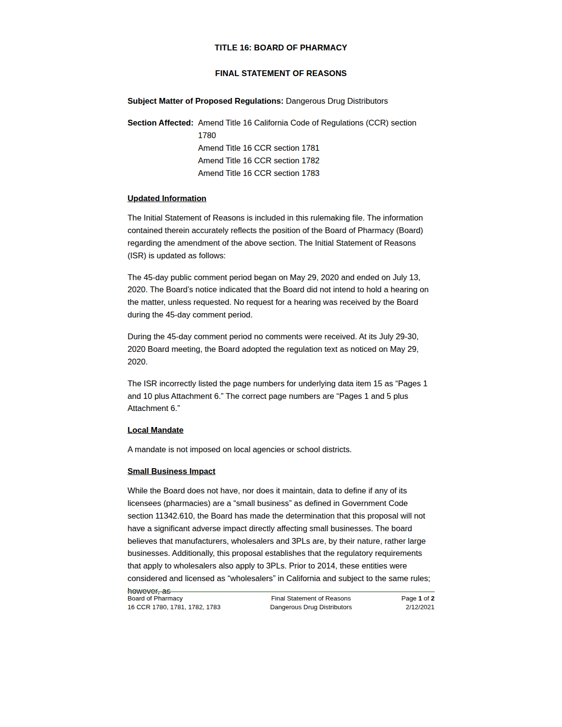TITLE 16: BOARD OF PHARMACY
FINAL STATEMENT OF REASONS
Subject Matter of Proposed Regulations: Dangerous Drug Distributors
Section Affected:
Amend Title 16 California Code of Regulations (CCR) section 1780
Amend Title 16 CCR section 1781
Amend Title 16 CCR section 1782
Amend Title 16 CCR section 1783
Updated Information
The Initial Statement of Reasons is included in this rulemaking file. The information contained therein accurately reflects the position of the Board of Pharmacy (Board) regarding the amendment of the above section. The Initial Statement of Reasons (ISR) is updated as follows:
The 45-day public comment period began on May 29, 2020 and ended on July 13, 2020. The Board’s notice indicated that the Board did not intend to hold a hearing on the matter, unless requested. No request for a hearing was received by the Board during the 45-day comment period.
During the 45-day comment period no comments were received. At its July 29-30, 2020 Board meeting, the Board adopted the regulation text as noticed on May 29, 2020.
The ISR incorrectly listed the page numbers for underlying data item 15 as “Pages 1 and 10 plus Attachment 6.” The correct page numbers are “Pages 1 and 5 plus Attachment 6.”
Local Mandate
A mandate is not imposed on local agencies or school districts.
Small Business Impact
While the Board does not have, nor does it maintain, data to define if any of its licensees (pharmacies) are a “small business” as defined in Government Code section 11342.610, the Board has made the determination that this proposal will not have a significant adverse impact directly affecting small businesses. The board believes that manufacturers, wholesalers and 3PLs are, by their nature, rather large businesses. Additionally, this proposal establishes that the regulatory requirements that apply to wholesalers also apply to 3PLs. Prior to 2014, these entities were considered and licensed as “wholesalers” in California and subject to the same rules; however, as
Board of Pharmacy
16 CCR 1780, 1781, 1782, 1783
Final Statement of Reasons
Dangerous Drug Distributors
Page 1 of 2
2/12/2021